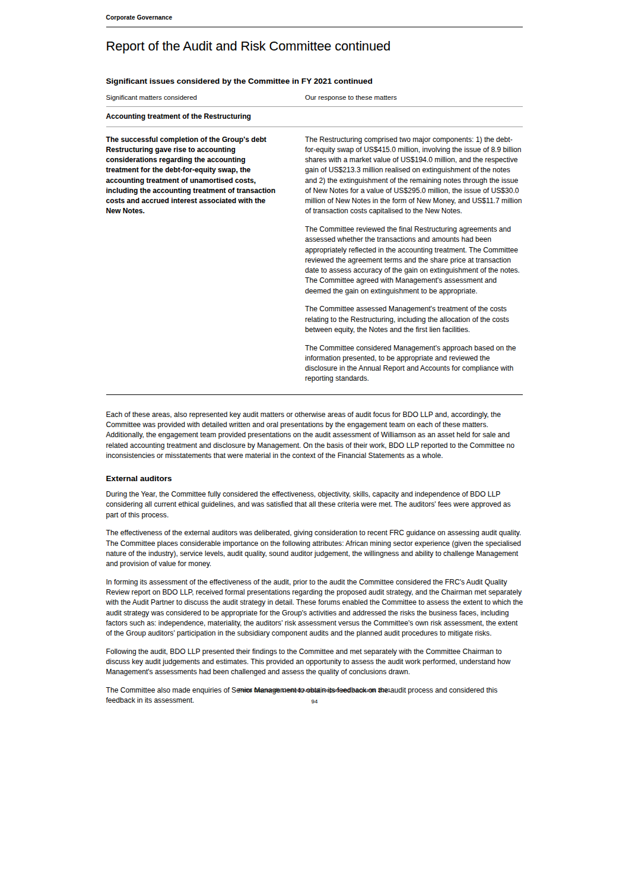Corporate Governance
Report of the Audit and Risk Committee continued
Significant issues considered by the Committee in FY 2021 continued
| Significant matters considered | Our response to these matters |
| --- | --- |
| Accounting treatment of the Restructuring |
| The successful completion of the Group's debt Restructuring gave rise to accounting considerations regarding the accounting treatment for the debt-for-equity swap, the accounting treatment of unamortised costs, including the accounting treatment of transaction costs and accrued interest associated with the New Notes. | The Restructuring comprised two major components: 1) the debt-for-equity swap of US$415.0 million, involving the issue of 8.9 billion shares with a market value of US$194.0 million, and the respective gain of US$213.3 million realised on extinguishment of the notes and 2) the extinguishment of the remaining notes through the issue of New Notes for a value of US$295.0 million, the issue of US$30.0 million of New Notes in the form of New Money, and US$11.7 million of transaction costs capitalised to the New Notes. The Committee reviewed the final Restructuring agreements and assessed whether the transactions and amounts had been appropriately reflected in the accounting treatment. The Committee reviewed the agreement terms and the share price at transaction date to assess accuracy of the gain on extinguishment of the notes. The Committee agreed with Management's assessment and deemed the gain on extinguishment to be appropriate. The Committee assessed Management's treatment of the costs relating to the Restructuring, including the allocation of the costs between equity, the Notes and the first lien facilities. The Committee considered Management's approach based on the information presented, to be appropriate and reviewed the disclosure in the Annual Report and Accounts for compliance with reporting standards. |
Each of these areas, also represented key audit matters or otherwise areas of audit focus for BDO LLP and, accordingly, the Committee was provided with detailed written and oral presentations by the engagement team on each of these matters. Additionally, the engagement team provided presentations on the audit assessment of Williamson as an asset held for sale and related accounting treatment and disclosure by Management. On the basis of their work, BDO LLP reported to the Committee no inconsistencies or misstatements that were material in the context of the Financial Statements as a whole.
External auditors
During the Year, the Committee fully considered the effectiveness, objectivity, skills, capacity and independence of BDO LLP considering all current ethical guidelines, and was satisfied that all these criteria were met. The auditors' fees were approved as part of this process.
The effectiveness of the external auditors was deliberated, giving consideration to recent FRC guidance on assessing audit quality. The Committee places considerable importance on the following attributes: African mining sector experience (given the specialised nature of the industry), service levels, audit quality, sound auditor judgement, the willingness and ability to challenge Management and provision of value for money.
In forming its assessment of the effectiveness of the audit, prior to the audit the Committee considered the FRC's Audit Quality Review report on BDO LLP, received formal presentations regarding the proposed audit strategy, and the Chairman met separately with the Audit Partner to discuss the audit strategy in detail. These forums enabled the Committee to assess the extent to which the audit strategy was considered to be appropriate for the Group's activities and addressed the risks the business faces, including factors such as: independence, materiality, the auditors' risk assessment versus the Committee's own risk assessment, the extent of the Group auditors' participation in the subsidiary component audits and the planned audit procedures to mitigate risks.
Following the audit, BDO LLP presented their findings to the Committee and met separately with the Committee Chairman to discuss key audit judgements and estimates. This provided an opportunity to assess the audit work performed, understand how Management's assessments had been challenged and assess the quality of conclusions drawn.
The Committee also made enquiries of Senior Management to obtain its feedback on the audit process and considered this feedback in its assessment.
Petra Diamonds Limited Annual Report and Accounts 2021
94